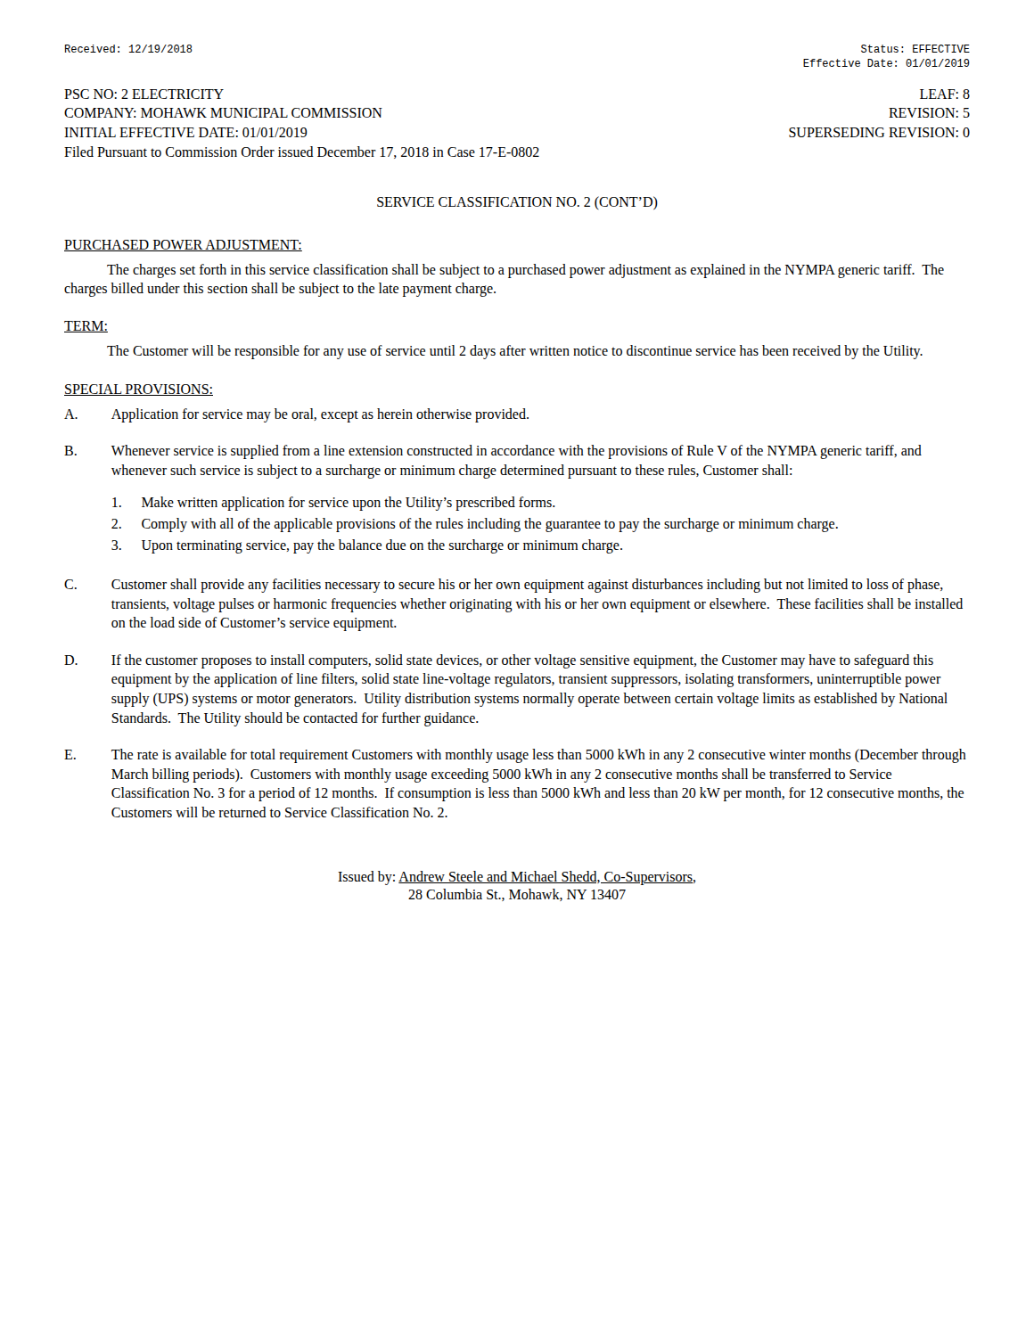Received: 12/19/2018
Status: EFFECTIVE Effective Date: 01/01/2019
PSC NO: 2 ELECTRICITY
LEAF: 8
COMPANY: MOHAWK MUNICIPAL COMMISSION
REVISION: 5
INITIAL EFFECTIVE DATE: 01/01/2019
SUPERSEDING REVISION: 0
Filed Pursuant to Commission Order issued December 17, 2018 in Case 17-E-0802
SERVICE CLASSIFICATION NO. 2 (CONT’D)
PURCHASED POWER ADJUSTMENT:
The charges set forth in this service classification shall be subject to a purchased power adjustment as explained in the NYMPA generic tariff. The charges billed under this section shall be subject to the late payment charge.
TERM:
The Customer will be responsible for any use of service until 2 days after written notice to discontinue service has been received by the Utility.
SPECIAL PROVISIONS:
A. Application for service may be oral, except as herein otherwise provided.
B. Whenever service is supplied from a line extension constructed in accordance with the provisions of Rule V of the NYMPA generic tariff, and whenever such service is subject to a surcharge or minimum charge determined pursuant to these rules, Customer shall:
1. Make written application for service upon the Utility’s prescribed forms.
2. Comply with all of the applicable provisions of the rules including the guarantee to pay the surcharge or minimum charge.
3. Upon terminating service, pay the balance due on the surcharge or minimum charge.
C. Customer shall provide any facilities necessary to secure his or her own equipment against disturbances including but not limited to loss of phase, transients, voltage pulses or harmonic frequencies whether originating with his or her own equipment or elsewhere. These facilities shall be installed on the load side of Customer’s service equipment.
D. If the customer proposes to install computers, solid state devices, or other voltage sensitive equipment, the Customer may have to safeguard this equipment by the application of line filters, solid state line-voltage regulators, transient suppressors, isolating transformers, uninterruptible power supply (UPS) systems or motor generators. Utility distribution systems normally operate between certain voltage limits as established by National Standards. The Utility should be contacted for further guidance.
E. The rate is available for total requirement Customers with monthly usage less than 5000 kWh in any 2 consecutive winter months (December through March billing periods). Customers with monthly usage exceeding 5000 kWh in any 2 consecutive months shall be transferred to Service Classification No. 3 for a period of 12 months. If consumption is less than 5000 kWh and less than 20 kW per month, for 12 consecutive months, the Customers will be returned to Service Classification No. 2.
Issued by: Andrew Steele and Michael Shedd, Co-Supervisors,
28 Columbia St., Mohawk, NY 13407